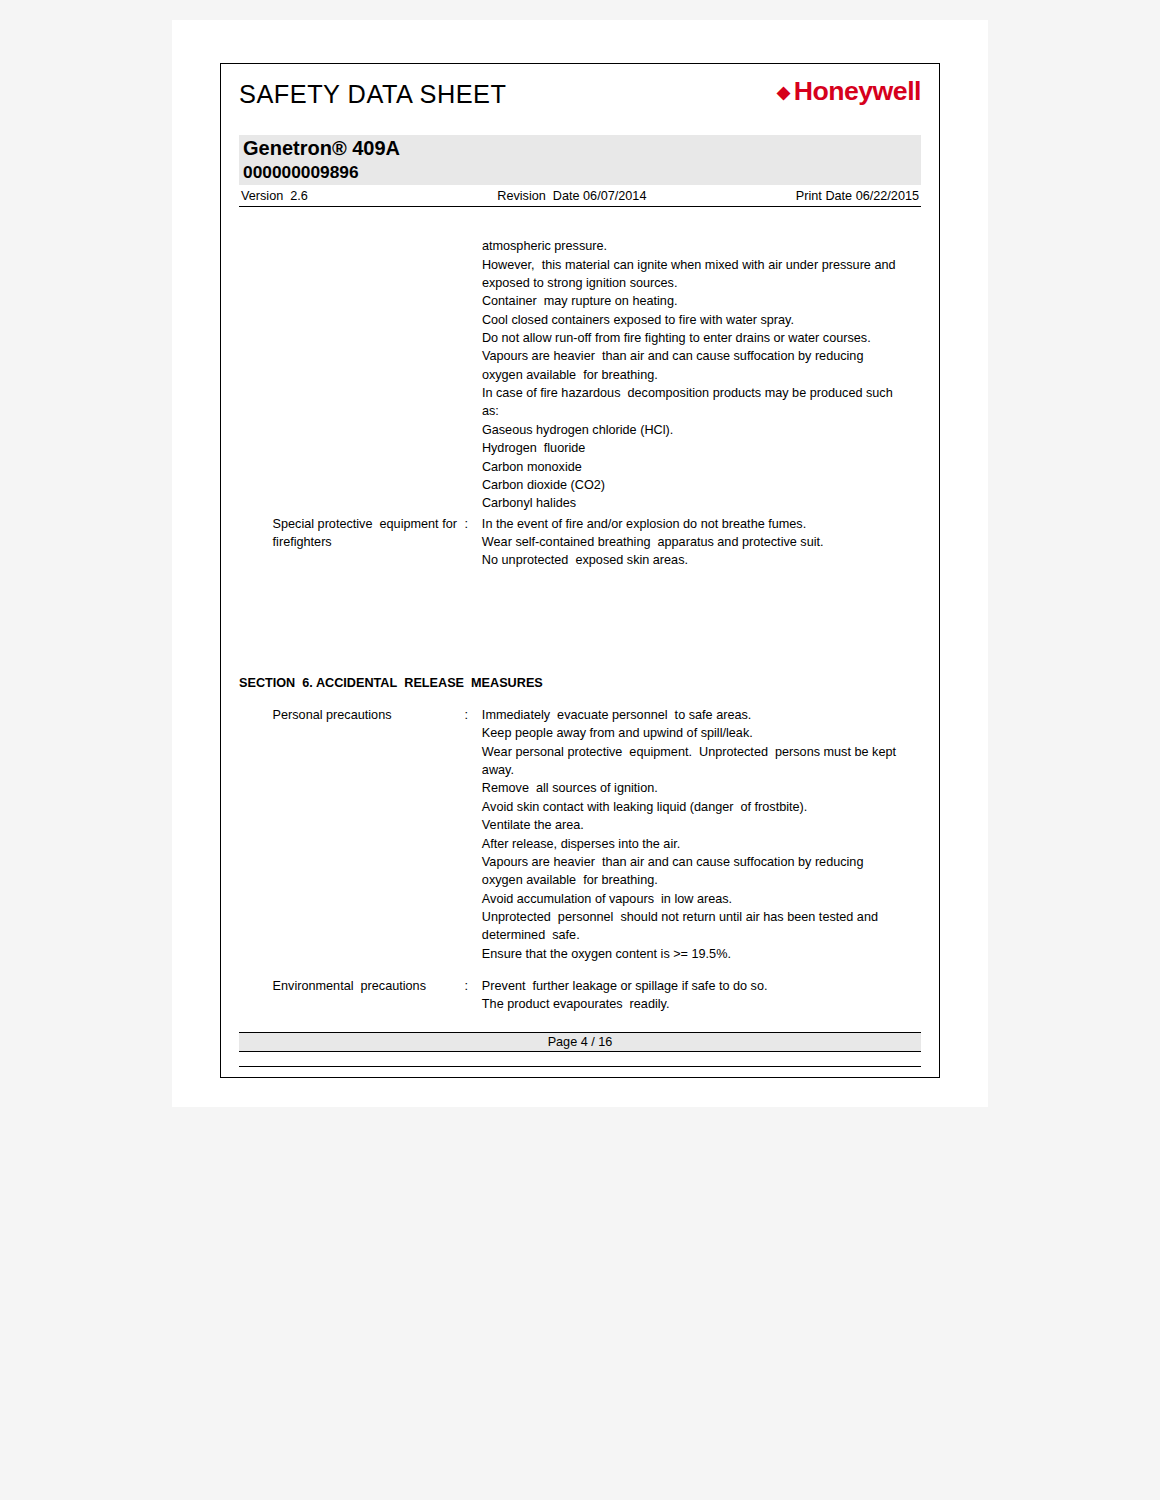SAFETY DATA SHEET
Honeywell
Genetron® 409A
000000009896
Version 2.6
Revision Date 06/07/2014
Print Date 06/22/2015
atmospheric pressure.
However, this material can ignite when mixed with air under pressure and exposed to strong ignition sources.
Container may rupture on heating.
Cool closed containers exposed to fire with water spray.
Do not allow run-off from fire fighting to enter drains or water courses.
Vapours are heavier than air and can cause suffocation by reducing oxygen available for breathing.
In case of fire hazardous decomposition products may be produced such as:
Gaseous hydrogen chloride (HCl).
Hydrogen fluoride
Carbon monoxide
Carbon dioxide (CO2)
Carbonyl halides
Special protective equipment for firefighters
:
In the event of fire and/or explosion do not breathe fumes.
Wear self-contained breathing apparatus and protective suit.
No unprotected exposed skin areas.
SECTION 6. ACCIDENTAL RELEASE MEASURES
Personal precautions
:
Immediately evacuate personnel to safe areas.
Keep people away from and upwind of spill/leak.
Wear personal protective equipment. Unprotected persons must be kept away.
Remove all sources of ignition.
Avoid skin contact with leaking liquid (danger of frostbite).
Ventilate the area.
After release, disperses into the air.
Vapours are heavier than air and can cause suffocation by reducing oxygen available for breathing.
Avoid accumulation of vapours in low areas.
Unprotected personnel should not return until air has been tested and determined safe.
Ensure that the oxygen content is >= 19.5%.
Environmental precautions
:
Prevent further leakage or spillage if safe to do so.
The product evapourates readily.
Page 4 / 16